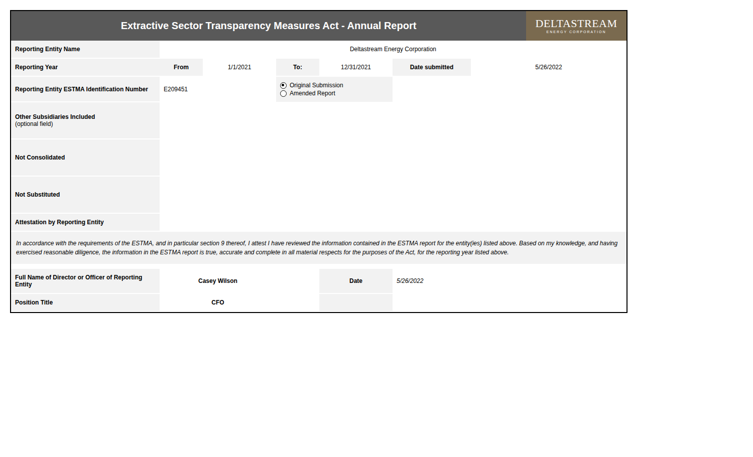Extractive Sector Transparency Measures Act - Annual Report
DELTASTREAM
ENERGY CORPORATION
| Reporting Entity Name | Deltastream Energy Corporation |
| Reporting Year | From | 1/1/2021 | To: | 12/31/2021 | Date submitted | 5/26/2022 |
| Reporting Entity ESTMA Identification Number | E209451 | Original Submission Amended Report | |
| Other Subsidiaries Included (optional field) | |
| Not Consolidated | |
| Not Substituted | |
| Attestation by Reporting Entity | |
| In accordance with the requirements of the ESTMA, and in particular section 9 thereof, I attest I have reviewed the information contained in the ESTMA report for the entity(ies) listed above. Based on my knowledge, and having exercised reasonable diligence, the information in the ESTMA report is true, accurate and complete in all material respects for the purposes of the Act, for the reporting year listed above. |
| Full Name of Director or Officer of Reporting Entity | Casey Wilson | | Date | 5/26/2022 |
| Position Title | CFO | | | |